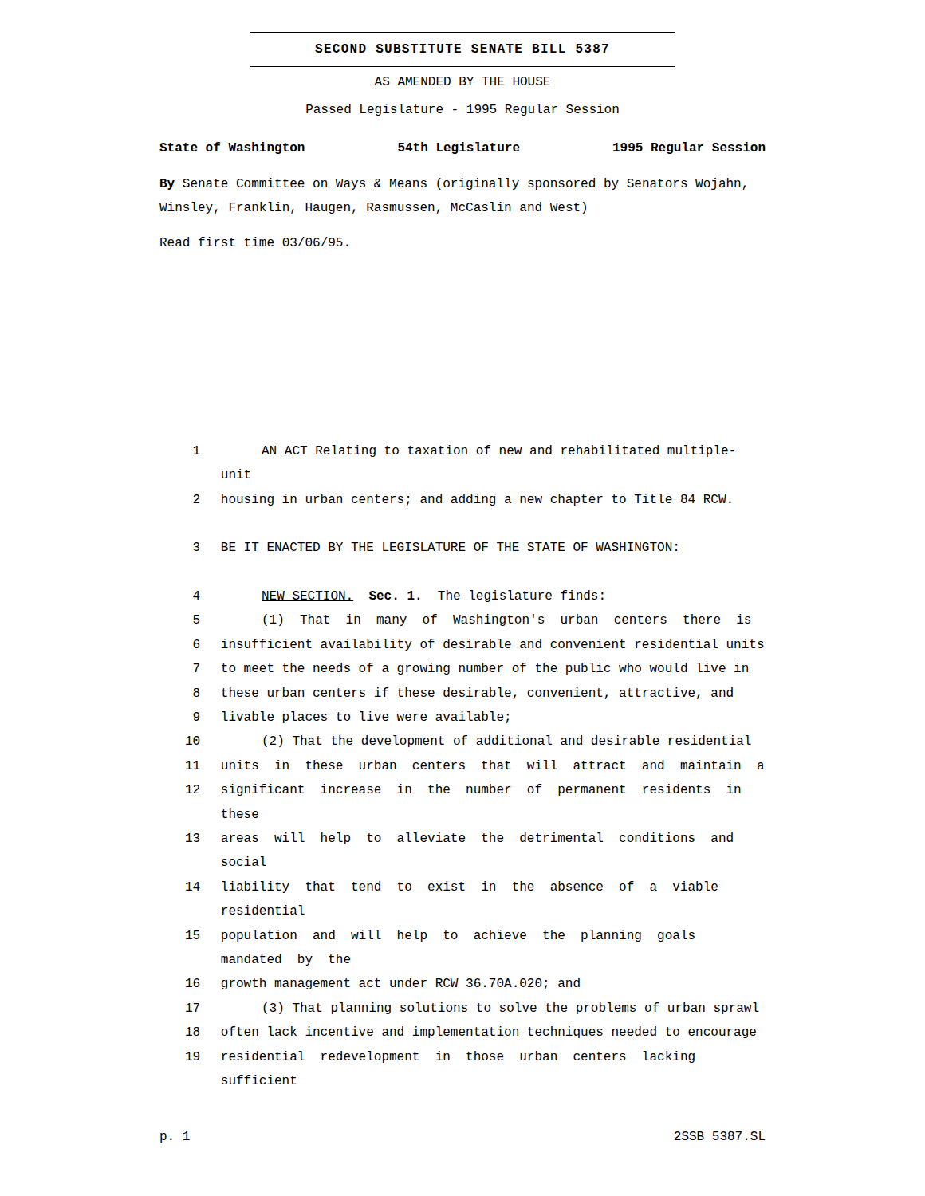SECOND SUBSTITUTE SENATE BILL 5387
AS AMENDED BY THE HOUSE
Passed Legislature - 1995 Regular Session
State of Washington 54th Legislature 1995 Regular Session
By Senate Committee on Ways & Means (originally sponsored by Senators Wojahn, Winsley, Franklin, Haugen, Rasmussen, McCaslin and West)
Read first time 03/06/95.
1 AN ACT Relating to taxation of new and rehabilitated multiple-unit
2 housing in urban centers; and adding a new chapter to Title 84 RCW.
3 BE IT ENACTED BY THE LEGISLATURE OF THE STATE OF WASHINGTON:
4 NEW SECTION. Sec. 1. The legislature finds:
5 (1) That in many of Washington's urban centers there is
6 insufficient availability of desirable and convenient residential units
7 to meet the needs of a growing number of the public who would live in
8 these urban centers if these desirable, convenient, attractive, and
9 livable places to live were available;
10 (2) That the development of additional and desirable residential
11 units in these urban centers that will attract and maintain a
12 significant increase in the number of permanent residents in these
13 areas will help to alleviate the detrimental conditions and social
14 liability that tend to exist in the absence of a viable residential
15 population and will help to achieve the planning goals mandated by the
16 growth management act under RCW 36.70A.020; and
17 (3) That planning solutions to solve the problems of urban sprawl
18 often lack incentive and implementation techniques needed to encourage
19 residential redevelopment in those urban centers lacking sufficient
p. 1 2SSB 5387.SL